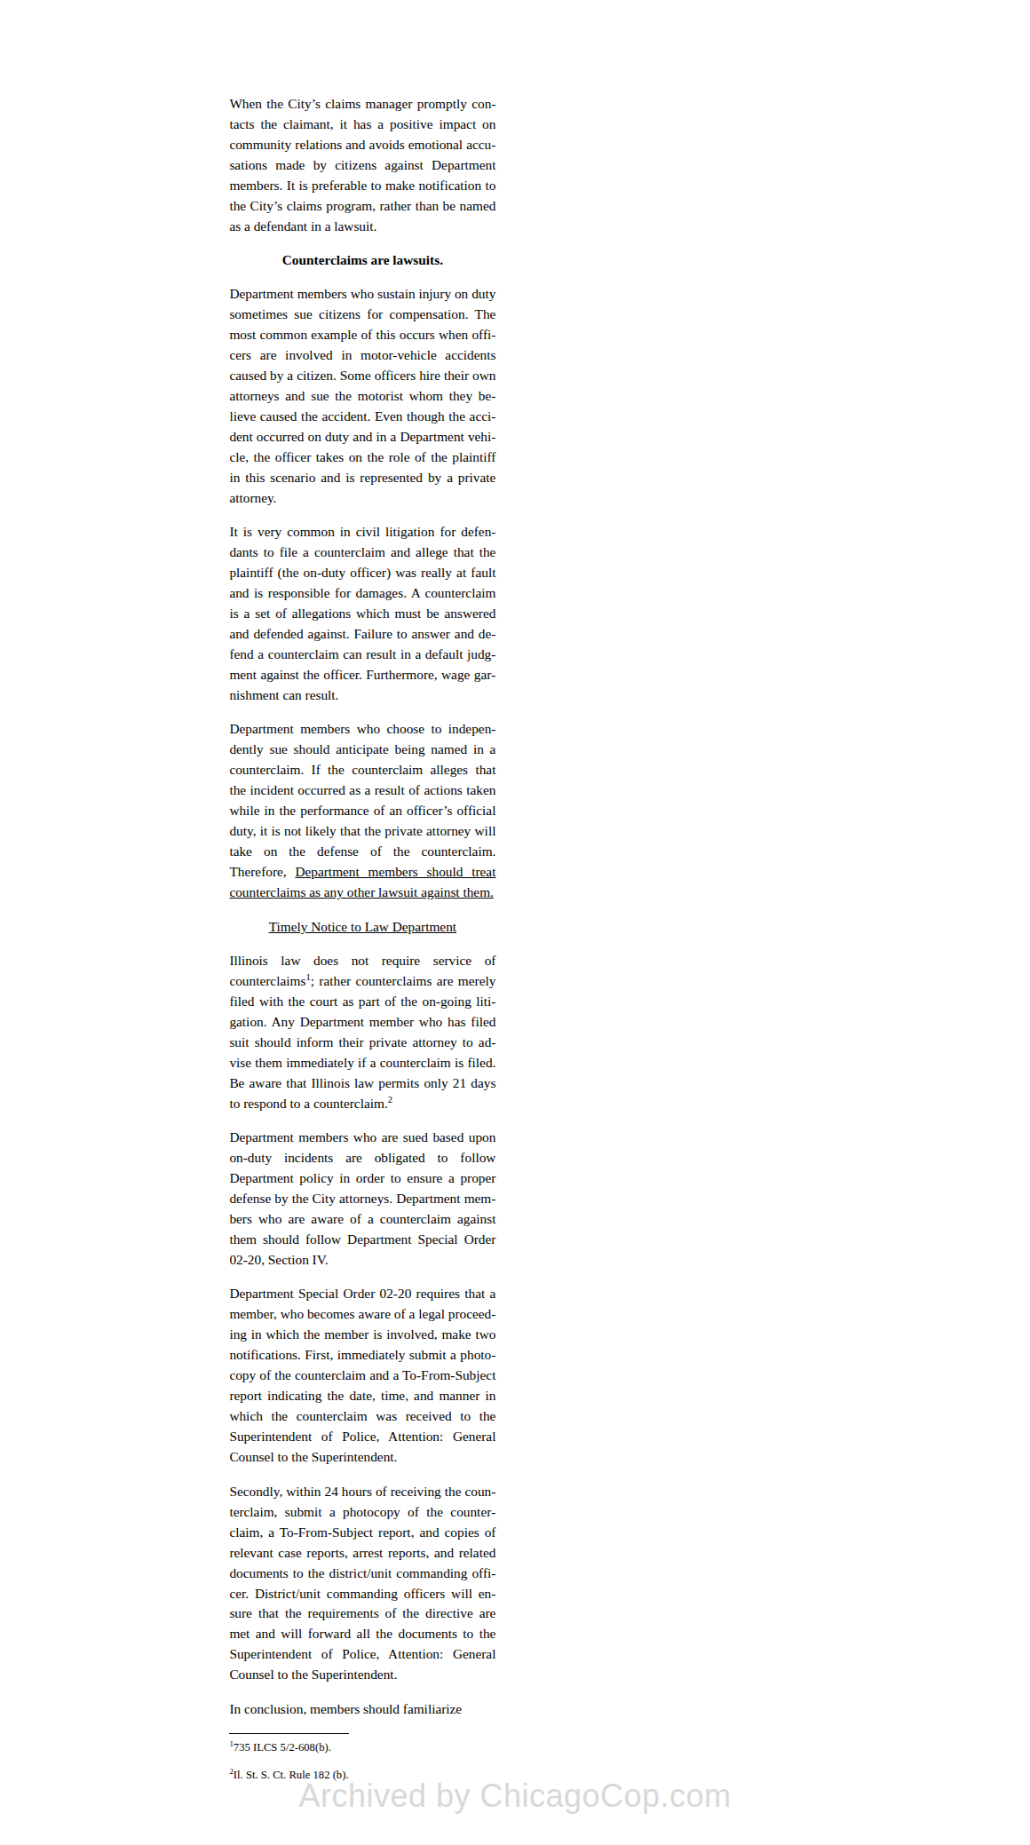When the City’s claims manager promptly contacts the claimant, it has a positive impact on community relations and avoids emotional accusations made by citizens against Department members. It is preferable to make notification to the City’s claims program, rather than be named as a defendant in a lawsuit.
Counterclaims are lawsuits.
Department members who sustain injury on duty sometimes sue citizens for compensation. The most common example of this occurs when officers are involved in motor-vehicle accidents caused by a citizen. Some officers hire their own attorneys and sue the motorist whom they believe caused the accident. Even though the accident occurred on duty and in a Department vehicle, the officer takes on the role of the plaintiff in this scenario and is represented by a private attorney.
It is very common in civil litigation for defendants to file a counterclaim and allege that the plaintiff (the on-duty officer) was really at fault and is responsible for damages. A counterclaim is a set of allegations which must be answered and defended against. Failure to answer and defend a counterclaim can result in a default judgment against the officer. Furthermore, wage garnishment can result.
Department members who choose to independently sue should anticipate being named in a counterclaim. If the counterclaim alleges that the incident occurred as a result of actions taken while in the performance of an officer’s official duty, it is not likely that the private attorney will take on the defense of the counterclaim. Therefore, Department members should treat counterclaims as any other lawsuit against them.
Timely Notice to Law Department
Illinois law does not require service of counterclaims1; rather counterclaims are merely filed with the court as part of the on-going litigation. Any Department member who has filed suit should inform their private attorney to advise them immediately if a counterclaim is filed. Be aware that Illinois law permits only 21 days to respond to a counterclaim.2
Department members who are sued based upon on-duty incidents are obligated to follow Department policy in order to ensure a proper defense by the City attorneys. Department members who are aware of a counterclaim against them should follow Department Special Order 02-20, Section IV.
Department Special Order 02-20 requires that a member, who becomes aware of a legal proceeding in which the member is involved, make two notifications. First, immediately submit a photocopy of the counterclaim and a To-From-Subject report indicating the date, time, and manner in which the counterclaim was received to the Superintendent of Police, Attention: General Counsel to the Superintendent.
Secondly, within 24 hours of receiving the counterclaim, submit a photocopy of the counterclaim, a To-From-Subject report, and copies of relevant case reports, arrest reports, and related documents to the district/unit commanding officer. District/unit commanding officers will ensure that the requirements of the directive are met and will forward all the documents to the Superintendent of Police, Attention: General Counsel to the Superintendent.
In conclusion, members should familiarize
1735 ILCS 5/2-608(b).
2Il. St. S. Ct. Rule 182 (b).
Archived by ChicagoCop.com